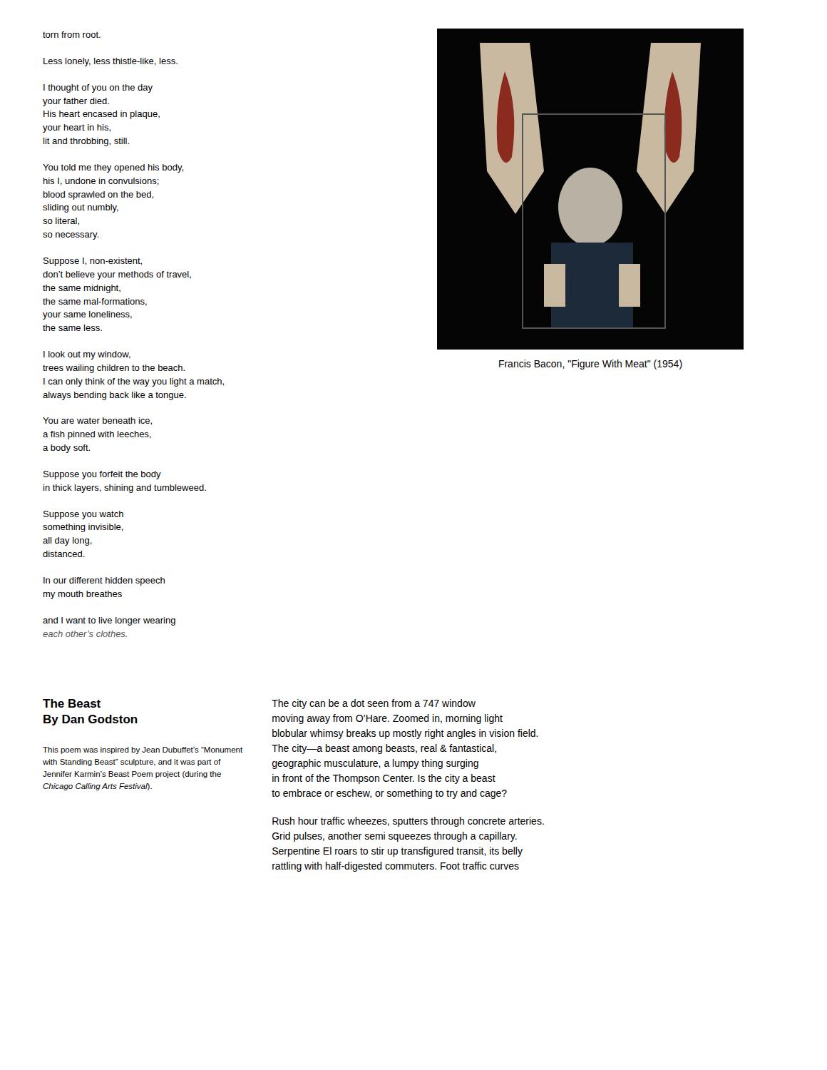torn from root.
Less lonely, less thistle-like, less.
I thought of you on the day
your father died.
His heart encased in plaque,
your heart in his,
lit and throbbing, still.
You told me they opened his body,
his I, undone in convulsions;
blood sprawled on the bed,
sliding out numbly,
so literal,
so necessary.
Suppose I, non-existent,
don’t believe your methods of travel,
the same midnight,
the same mal-formations,
your same loneliness,
the same less.
I look out my window,
trees wailing children to the beach.
I can only think of the way you light a match,
always bending back like a tongue.
You are water beneath ice,
a fish pinned with leeches,
a body soft.
Suppose you forfeit the body
in thick layers, shining and tumbleweed.
Suppose you watch
something invisible,
all day long,
distanced.
In our different hidden speech
my mouth breathes
and I want to live longer wearing
each other’s clothes.
Francis Bacon, "Figure With Meat" (1954)
The Beast
By Dan Godston
This poem was inspired by Jean Dubuffet’s “Monument with Standing Beast” sculpture, and it was part of Jennifer Karmin’s Beast Poem project (during the Chicago Calling Arts Festival).
The city can be a dot seen from a 747 window
moving away from O’Hare. Zoomed in, morning light
blobular whimsy breaks up mostly right angles in vision field.
The city—a beast among beasts, real & fantastical,
geographic musculature, a lumpy thing surging
in front of the Thompson Center. Is the city a beast
to embrace or eschew, or something to try and cage?
Rush hour traffic wheezes, sputters through concrete arteries.
Grid pulses, another semi squeezes through a capillary.
Serpentine El roars to stir up transfigured transit, its belly
rattling with half-digested commuters. Foot traffic curves